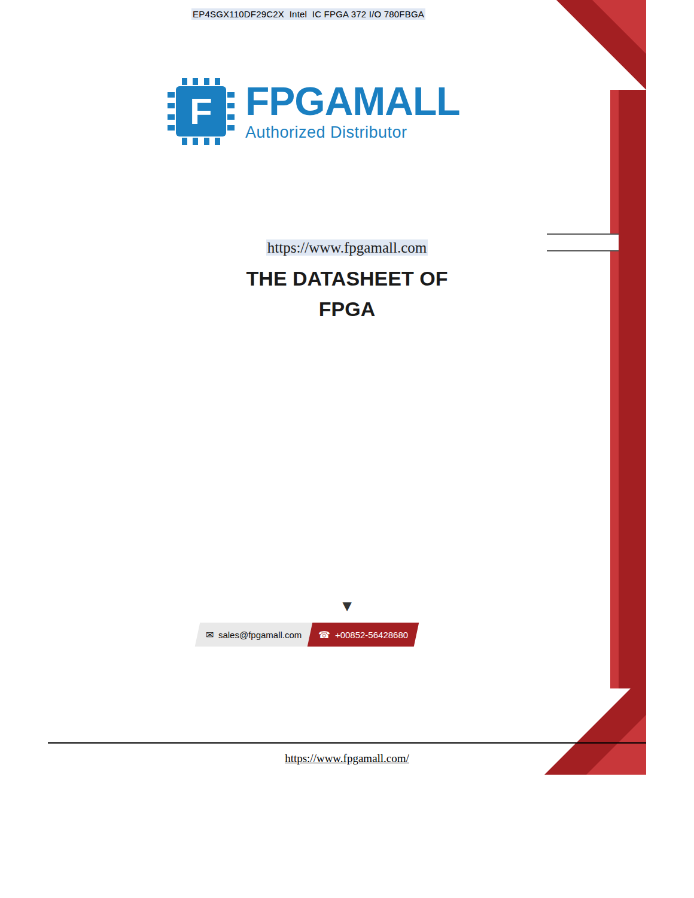EP4SGX110DF29C2X Intel IC FPGA 372 I/O 780FBGA
F
FPGAMALL
Authorized Distributor
https://www.fpgamall.com
THE DATASHEET OF FPGA
▼
✉sales@fpgamall.com
☎+00852-56428680
https://www.fpgamall.com/